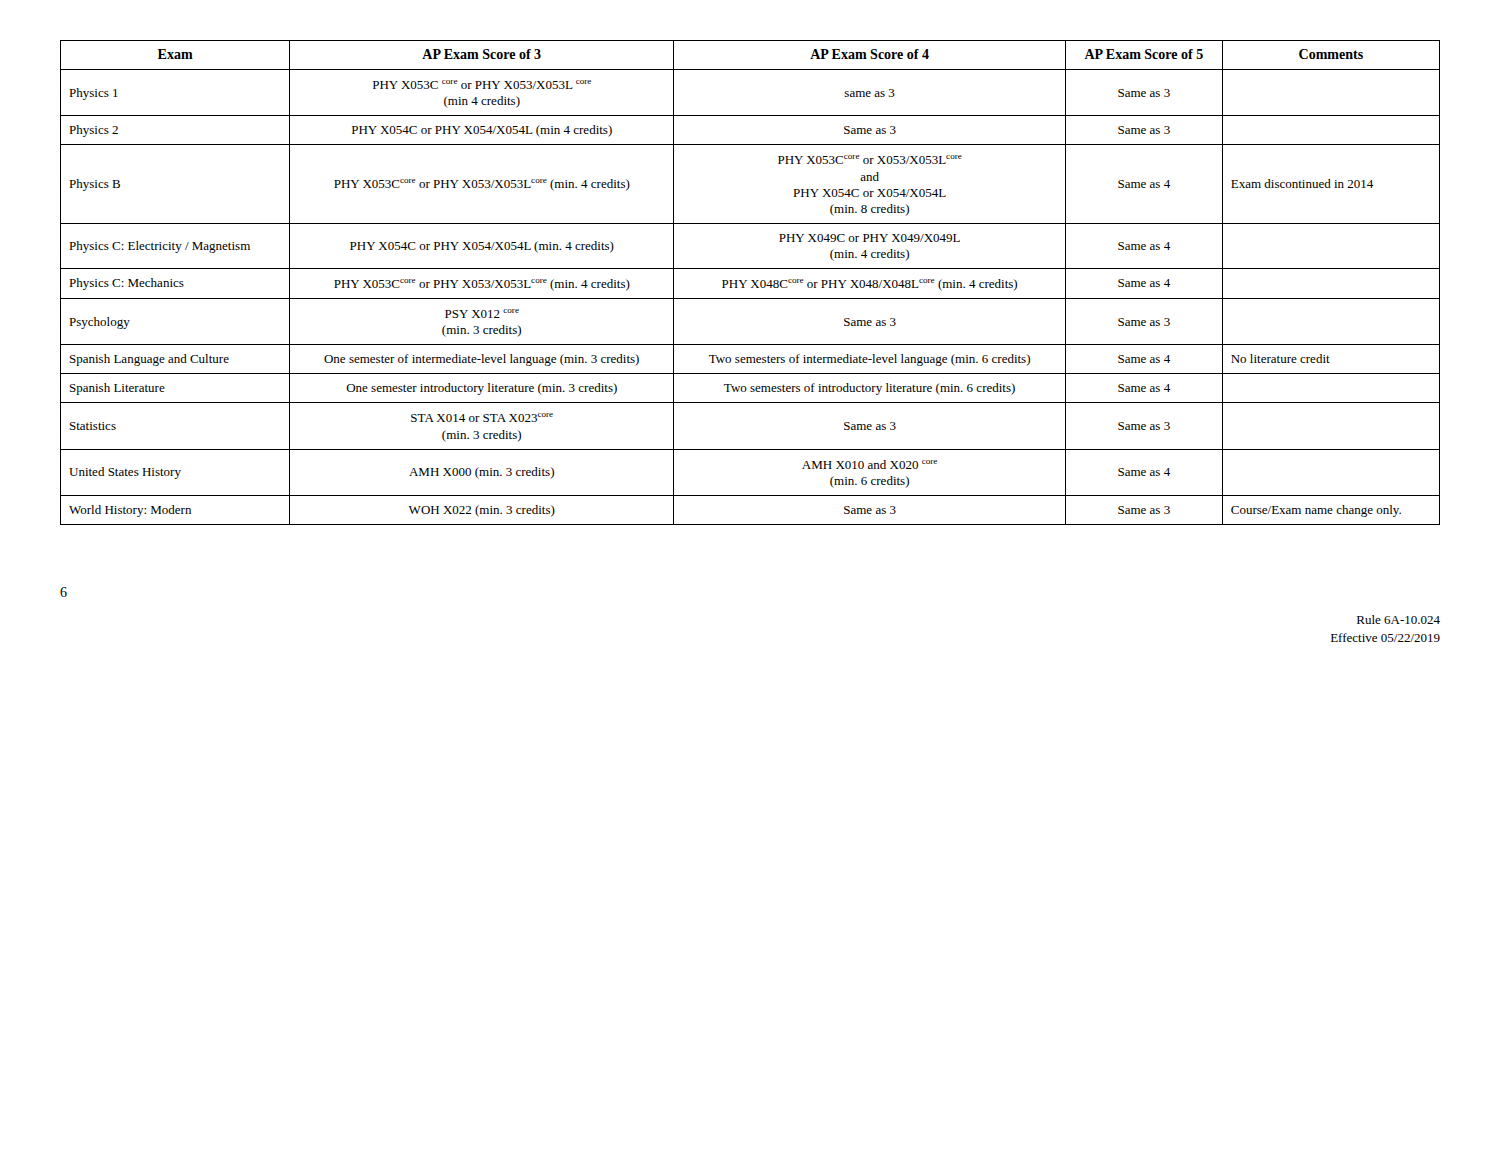| Exam | AP Exam Score of 3 | AP Exam Score of 4 | AP Exam Score of 5 | Comments |
| --- | --- | --- | --- | --- |
| Physics 1 | PHY X053C core or PHY X053/X053L core (min 4 credits) | same as 3 | Same as 3 | |
| Physics 2 | PHY X054C or PHY X054/X054L (min 4 credits) | Same as 3 | Same as 3 | |
| Physics B | PHY X053C core or PHY X053/X053L core (min. 4 credits) | PHY X053C core or X053/X053L core and PHY X054C or X054/X054L (min. 8 credits) | Same as 4 | Exam discontinued in 2014 |
| Physics C: Electricity / Magnetism | PHY X054C or PHY X054/X054L (min. 4 credits) | PHY X049C or PHY X049/X049L (min. 4 credits) | Same as 4 | |
| Physics C: Mechanics | PHY X053C core or PHY X053/X053L core (min. 4 credits) | PHY X048C core or PHY X048/X048L core (min. 4 credits) | Same as 4 | |
| Psychology | PSY X012 core (min. 3 credits) | Same as 3 | Same as 3 | |
| Spanish Language and Culture | One semester of intermediate-level language (min. 3 credits) | Two semesters of intermediate-level language (min. 6 credits) | Same as 4 | No literature credit |
| Spanish Literature | One semester introductory literature (min. 3 credits) | Two semesters of introductory literature (min. 6 credits) | Same as 4 | |
| Statistics | STA X014 or STA X023 core (min. 3 credits) | Same as 3 | Same as 3 | |
| United States History | AMH X000 (min. 3 credits) | AMH X010 and X020 core (min. 6 credits) | Same as 4 | |
| World History: Modern | WOH X022 (min. 3 credits) | Same as 3 | Same as 3 | Course/Exam name change only. |
6
Rule 6A-10.024
Effective 05/22/2019